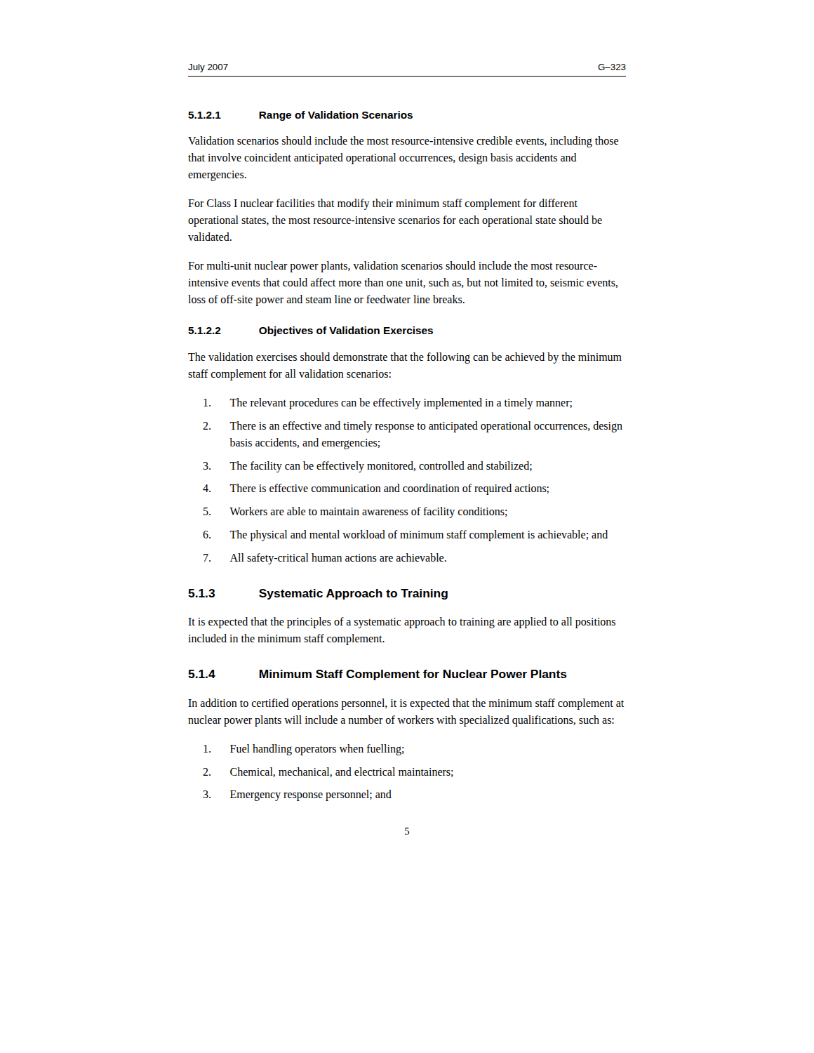July 2007
G–323
5.1.2.1 Range of Validation Scenarios
Validation scenarios should include the most resource-intensive credible events, including those that involve coincident anticipated operational occurrences, design basis accidents and emergencies.
For Class I nuclear facilities that modify their minimum staff complement for different operational states, the most resource-intensive scenarios for each operational state should be validated.
For multi-unit nuclear power plants, validation scenarios should include the most resource-intensive events that could affect more than one unit, such as, but not limited to, seismic events, loss of off-site power and steam line or feedwater line breaks.
5.1.2.2 Objectives of Validation Exercises
The validation exercises should demonstrate that the following can be achieved by the minimum staff complement for all validation scenarios:
The relevant procedures can be effectively implemented in a timely manner;
There is an effective and timely response to anticipated operational occurrences, design basis accidents, and emergencies;
The facility can be effectively monitored, controlled and stabilized;
There is effective communication and coordination of required actions;
Workers are able to maintain awareness of facility conditions;
The physical and mental workload of minimum staff complement is achievable; and
All safety-critical human actions are achievable.
5.1.3 Systematic Approach to Training
It is expected that the principles of a systematic approach to training are applied to all positions included in the minimum staff complement.
5.1.4 Minimum Staff Complement for Nuclear Power Plants
In addition to certified operations personnel, it is expected that the minimum staff complement at nuclear power plants will include a number of workers with specialized qualifications, such as:
Fuel handling operators when fuelling;
Chemical, mechanical, and electrical maintainers;
Emergency response personnel; and
5